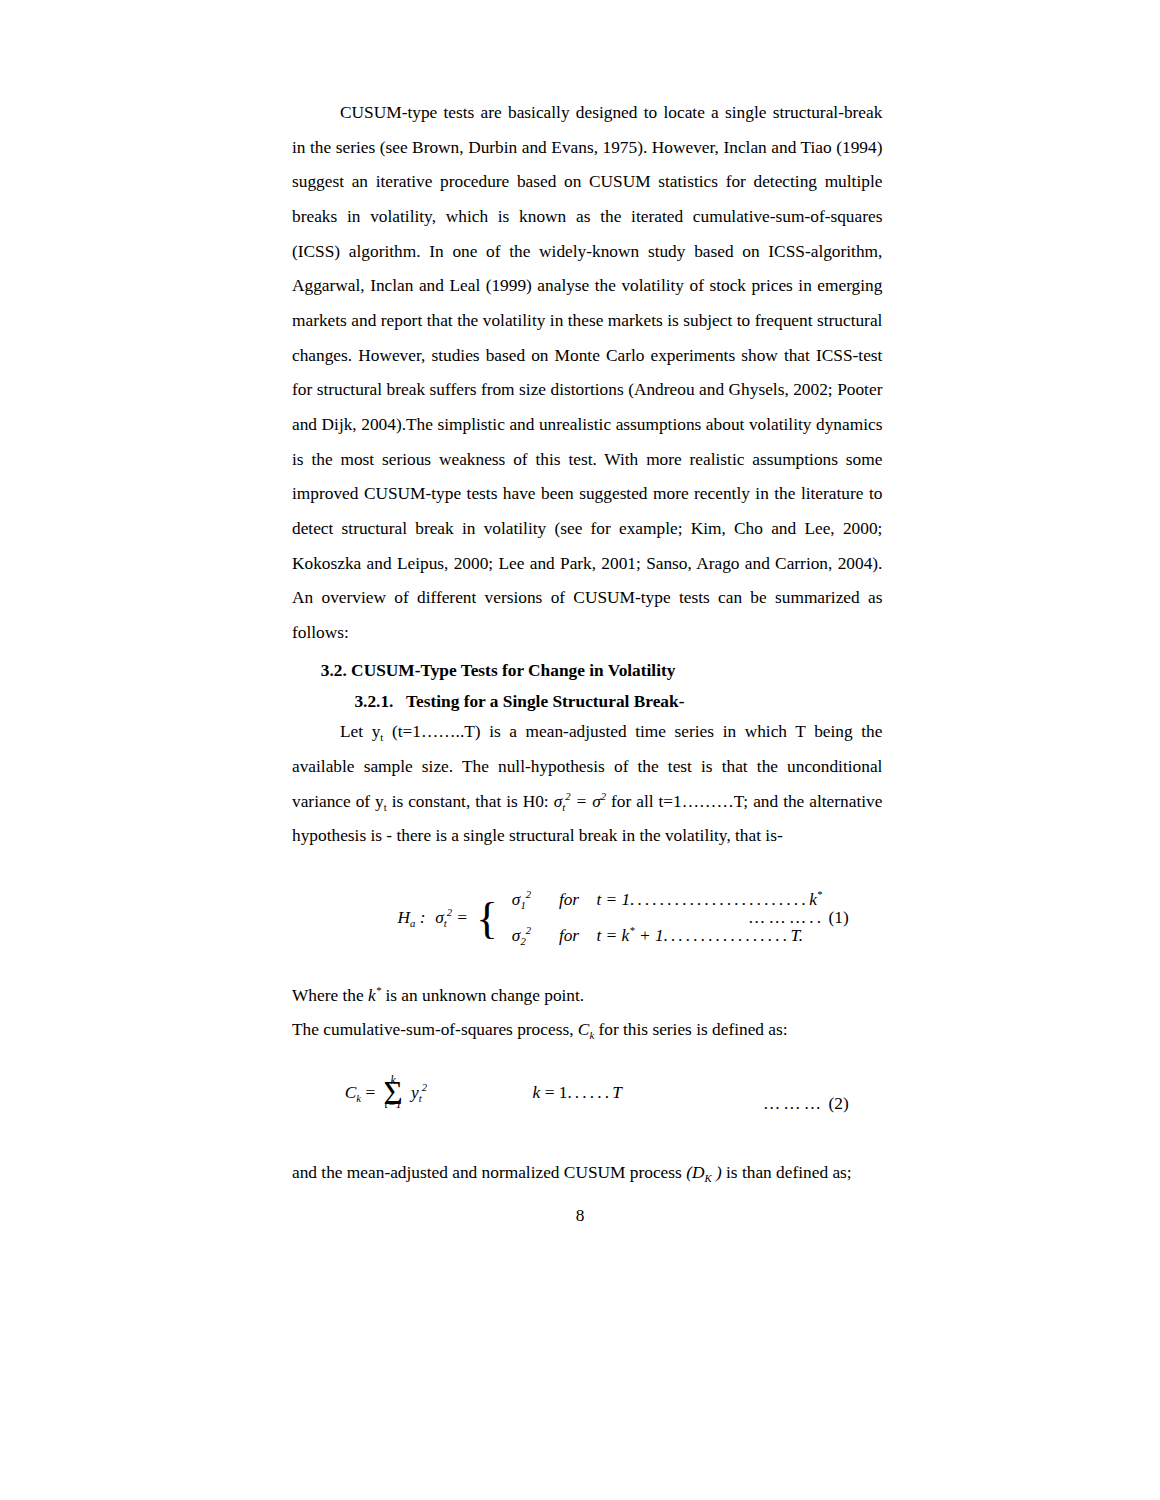CUSUM-type tests are basically designed to locate a single structural-break in the series (see Brown, Durbin and Evans, 1975). However, Inclan and Tiao (1994) suggest an iterative procedure based on CUSUM statistics for detecting multiple breaks in volatility, which is known as the iterated cumulative-sum-of-squares (ICSS) algorithm. In one of the widely-known study based on ICSS-algorithm, Aggarwal, Inclan and Leal (1999) analyse the volatility of stock prices in emerging markets and report that the volatility in these markets is subject to frequent structural changes. However, studies based on Monte Carlo experiments show that ICSS-test for structural break suffers from size distortions (Andreou and Ghysels, 2002; Pooter and Dijk, 2004).The simplistic and unrealistic assumptions about volatility dynamics is the most serious weakness of this test. With more realistic assumptions some improved CUSUM-type tests have been suggested more recently in the literature to detect structural break in volatility (see for example; Kim, Cho and Lee, 2000; Kokoszka and Leipus, 2000; Lee and Park, 2001; Sanso, Arago and Carrion, 2004). An overview of different versions of CUSUM-type tests can be summarized as follows:
3.2. CUSUM-Type Tests for Change in Volatility
3.2.1. Testing for a Single Structural Break-
Let yt (t=1……..T) is a mean-adjusted time series in which T being the available sample size. The null-hypothesis of the test is that the unconditional variance of yt is constant, that is H0: σt2 = σ2 for all t=1………T; and the alternative hypothesis is - there is a single structural break in the volatility, that is-
Ha : σt2 = {
| σ 1 2 | for | t = 1 ........................ k * |
| σ 2 2 | for | t = k * + 1 ................. T. |
……….. (1)
Where the k* is an unknown change point.
The cumulative-sum-of-squares process, Ck for this series is defined as:
Ck = Σkt=1 yt2 k = 1...... T
……… (2)
and the mean-adjusted and normalized CUSUM process (DK ) is than defined as;
8